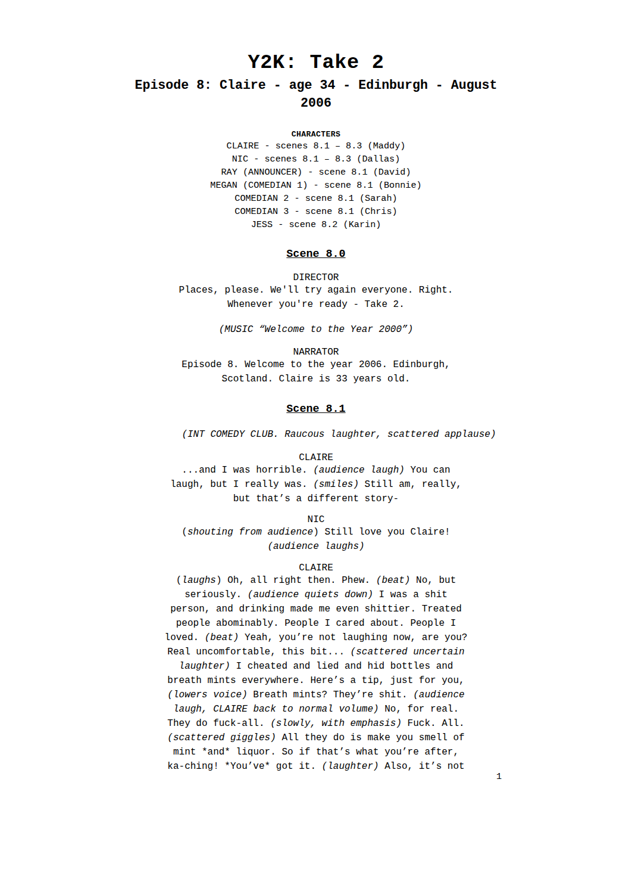Y2K: Take 2
Episode 8: Claire - age 34 - Edinburgh - August 2006
CHARACTERS
CLAIRE - scenes 8.1 – 8.3 (Maddy)
NIC - scenes 8.1 – 8.3 (Dallas)
RAY (ANNOUNCER) - scene 8.1 (David)
MEGAN (COMEDIAN 1) - scene 8.1 (Bonnie)
COMEDIAN 2 - scene 8.1 (Sarah)
COMEDIAN 3 - scene 8.1 (Chris)
JESS - scene 8.2 (Karin)
Scene 8.0
DIRECTOR
Places, please. We'll try again everyone. Right. Whenever you're ready - Take 2.
(MUSIC “Welcome to the Year 2000”)
NARRATOR
Episode 8. Welcome to the year 2006. Edinburgh, Scotland. Claire is 33 years old.
Scene 8.1
(INT COMEDY CLUB. Raucous laughter, scattered applause)
CLAIRE
...and I was horrible. (audience laugh) You can laugh, but I really was. (smiles) Still am, really, but that’s a different story-
NIC
(shouting from audience) Still love you Claire! (audience laughs)
CLAIRE
(laughs) Oh, all right then. Phew. (beat) No, but seriously. (audience quiets down) I was a shit person, and drinking made me even shittier. Treated people abominably. People I cared about. People I loved. (beat) Yeah, you’re not laughing now, are you? Real uncomfortable, this bit... (scattered uncertain laughter) I cheated and lied and hid bottles and breath mints everywhere. Here’s a tip, just for you, (lowers voice) Breath mints? They’re shit. (audience laugh, CLAIRE back to normal volume) No, for real. They do fuck-all. (slowly, with emphasis) Fuck. All. (scattered giggles) All they do is make you smell of mint *and* liquor. So if that’s what you’re after, ka-ching! *You’ve* got it. (laughter) Also, it’s not
1